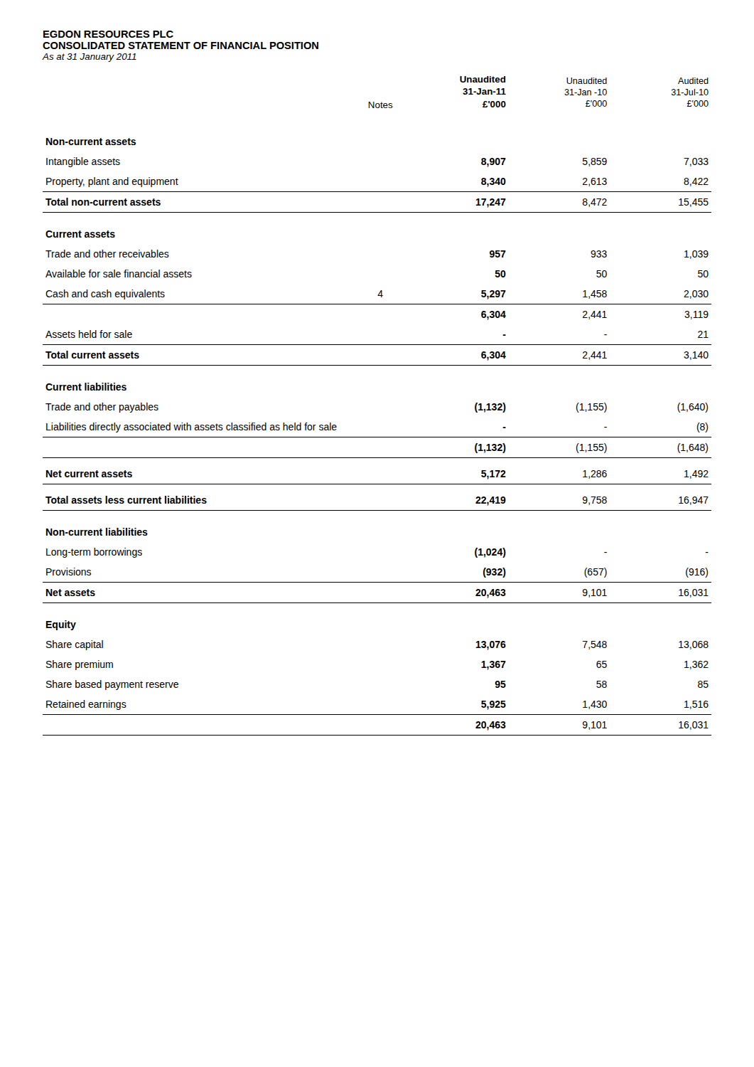EGDON RESOURCES PLC
CONSOLIDATED STATEMENT OF FINANCIAL POSITION
As at 31 January 2011
| | Notes | Unaudited 31-Jan-11 £'000 | Unaudited 31-Jan -10 £'000 | Audited 31-Jul-10 £'000 |
| --- | --- | --- | --- | --- |
| Non-current assets | | | | |
| Intangible assets | | 8,907 | 5,859 | 7,033 |
| Property, plant and equipment | | 8,340 | 2,613 | 8,422 |
| Total non-current assets | | 17,247 | 8,472 | 15,455 |
| Current assets | | | | |
| Trade and other receivables | | 957 | 933 | 1,039 |
| Available for sale financial assets | | 50 | 50 | 50 |
| Cash and cash equivalents | 4 | 5,297 | 1,458 | 2,030 |
| | | 6,304 | 2,441 | 3,119 |
| Assets held for sale | | - | - | 21 |
| Total current assets | | 6,304 | 2,441 | 3,140 |
| Current liabilities | | | | |
| Trade and other payables | | (1,132) | (1,155) | (1,640) |
| Liabilities directly associated with assets classified as held for sale | | - | - | (8) |
| | | (1,132) | (1,155) | (1,648) |
| Net current assets | | 5,172 | 1,286 | 1,492 |
| Total assets less current liabilities | | 22,419 | 9,758 | 16,947 |
| Non-current liabilities | | | | |
| Long-term borrowings | | (1,024) | - | - |
| Provisions | | (932) | (657) | (916) |
| Net assets | | 20,463 | 9,101 | 16,031 |
| Equity | | | | |
| Share capital | | 13,076 | 7,548 | 13,068 |
| Share premium | | 1,367 | 65 | 1,362 |
| Share based payment reserve | | 95 | 58 | 85 |
| Retained earnings | | 5,925 | 1,430 | 1,516 |
| | | 20,463 | 9,101 | 16,031 |